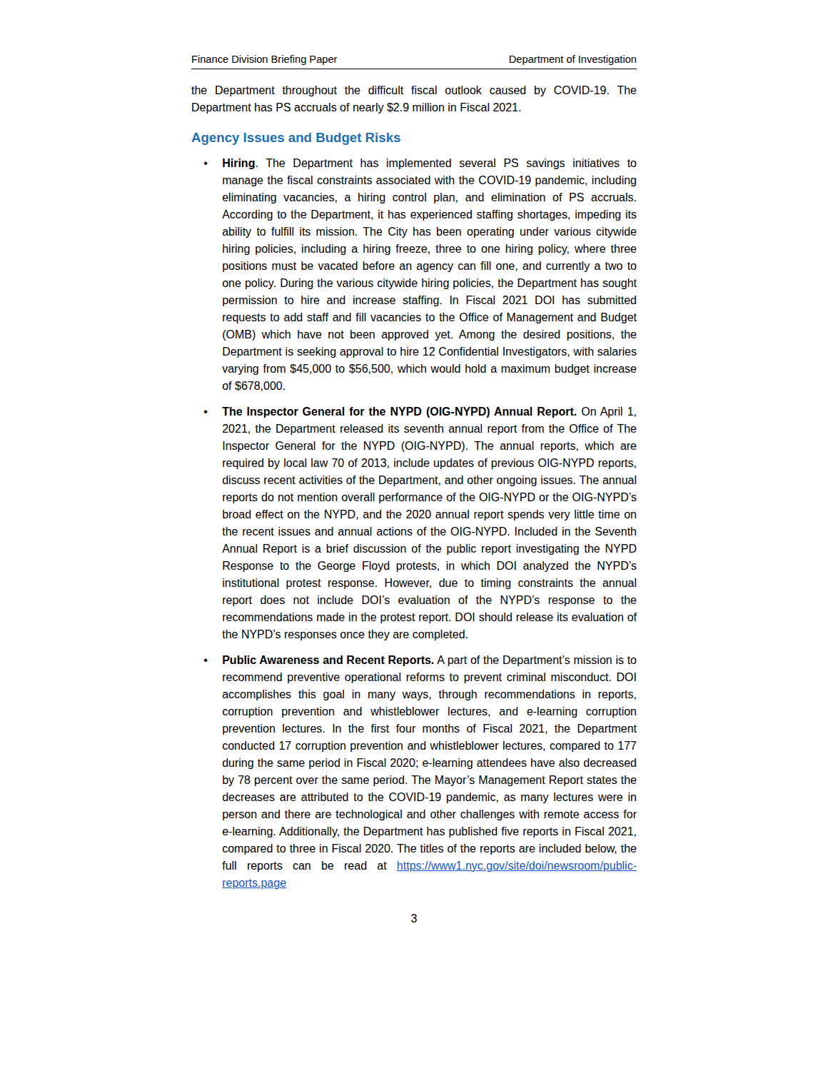Finance Division Briefing Paper
Department of Investigation
the Department throughout the difficult fiscal outlook caused by COVID-19. The Department has PS accruals of nearly $2.9 million in Fiscal 2021.
Agency Issues and Budget Risks
Hiring. The Department has implemented several PS savings initiatives to manage the fiscal constraints associated with the COVID-19 pandemic, including eliminating vacancies, a hiring control plan, and elimination of PS accruals. According to the Department, it has experienced staffing shortages, impeding its ability to fulfill its mission. The City has been operating under various citywide hiring policies, including a hiring freeze, three to one hiring policy, where three positions must be vacated before an agency can fill one, and currently a two to one policy. During the various citywide hiring policies, the Department has sought permission to hire and increase staffing. In Fiscal 2021 DOI has submitted requests to add staff and fill vacancies to the Office of Management and Budget (OMB) which have not been approved yet. Among the desired positions, the Department is seeking approval to hire 12 Confidential Investigators, with salaries varying from $45,000 to $56,500, which would hold a maximum budget increase of $678,000.
The Inspector General for the NYPD (OIG-NYPD) Annual Report. On April 1, 2021, the Department released its seventh annual report from the Office of The Inspector General for the NYPD (OIG-NYPD). The annual reports, which are required by local law 70 of 2013, include updates of previous OIG-NYPD reports, discuss recent activities of the Department, and other ongoing issues. The annual reports do not mention overall performance of the OIG-NYPD or the OIG-NYPD’s broad effect on the NYPD, and the 2020 annual report spends very little time on the recent issues and annual actions of the OIG-NYPD. Included in the Seventh Annual Report is a brief discussion of the public report investigating the NYPD Response to the George Floyd protests, in which DOI analyzed the NYPD’s institutional protest response. However, due to timing constraints the annual report does not include DOI’s evaluation of the NYPD’s response to the recommendations made in the protest report. DOI should release its evaluation of the NYPD’s responses once they are completed.
Public Awareness and Recent Reports. A part of the Department’s mission is to recommend preventive operational reforms to prevent criminal misconduct. DOI accomplishes this goal in many ways, through recommendations in reports, corruption prevention and whistleblower lectures, and e-learning corruption prevention lectures. In the first four months of Fiscal 2021, the Department conducted 17 corruption prevention and whistleblower lectures, compared to 177 during the same period in Fiscal 2020; e-learning attendees have also decreased by 78 percent over the same period. The Mayor’s Management Report states the decreases are attributed to the COVID-19 pandemic, as many lectures were in person and there are technological and other challenges with remote access for e-learning. Additionally, the Department has published five reports in Fiscal 2021, compared to three in Fiscal 2020. The titles of the reports are included below, the full reports can be read at https://www1.nyc.gov/site/doi/newsroom/public-reports.page
3